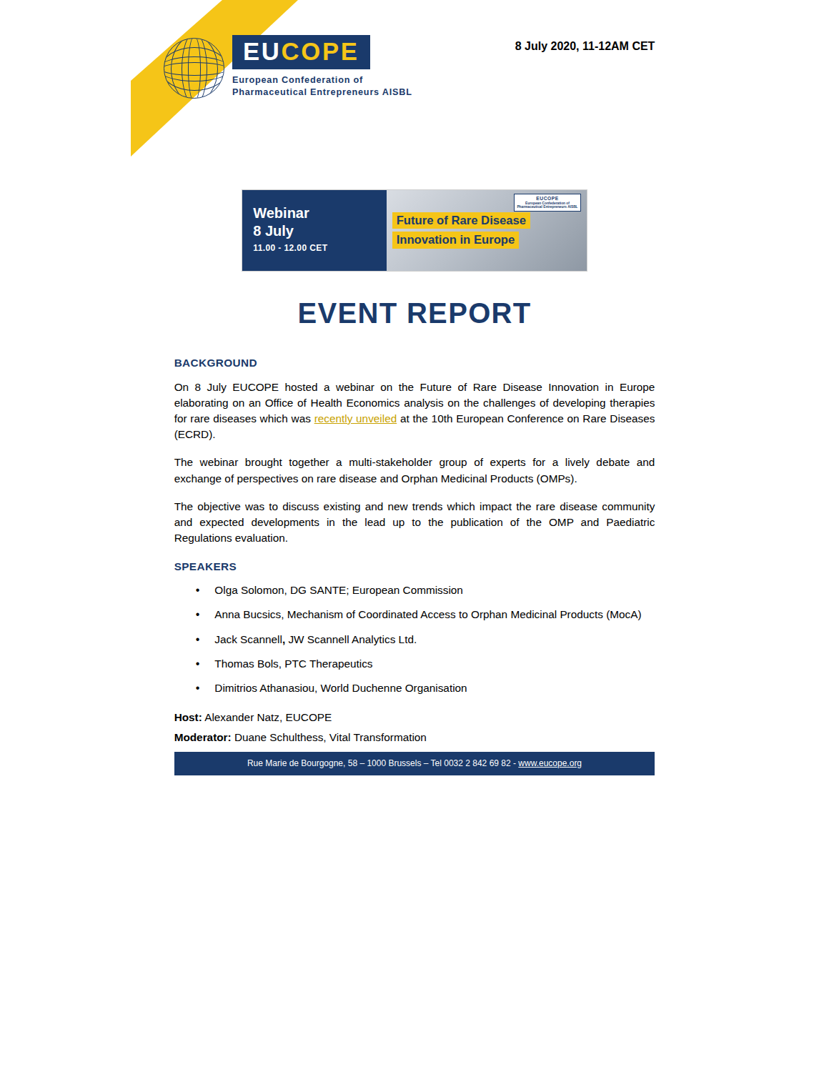8 July 2020, 11-12AM CET
EUCOPE
European Confederation of
Pharmaceutical Entrepreneurs AISBL
Webinar 8 July 11.00 - 12.00 CET
EUCOPE
European Confederation of
Pharmaceutical Entrepreneurs AISBL
Future of Rare Disease
Innovation in Europe
EVENT REPORT
BACKGROUND
On 8 July EUCOPE hosted a webinar on the Future of Rare Disease Innovation in Europe elaborating on an Office of Health Economics analysis on the challenges of developing therapies for rare diseases which was recently unveiled at the 10th European Conference on Rare Diseases (ECRD).
The webinar brought together a multi-stakeholder group of experts for a lively debate and exchange of perspectives on rare disease and Orphan Medicinal Products (OMPs).
The objective was to discuss existing and new trends which impact the rare disease community and expected developments in the lead up to the publication of the OMP and Paediatric Regulations evaluation.
SPEAKERS
Olga Solomon, DG SANTE; European Commission
Anna Bucsics, Mechanism of Coordinated Access to Orphan Medicinal Products (MocA)
Jack Scannell, JW Scannell Analytics Ltd.
Thomas Bols, PTC Therapeutics
Dimitrios Athanasiou, World Duchenne Organisation
Host: Alexander Natz, EUCOPE
Moderator: Duane Schulthess, Vital Transformation
Rue Marie de Bourgogne, 58 – 1000 Brussels – Tel 0032 2 842 69 82 - www.eucope.org